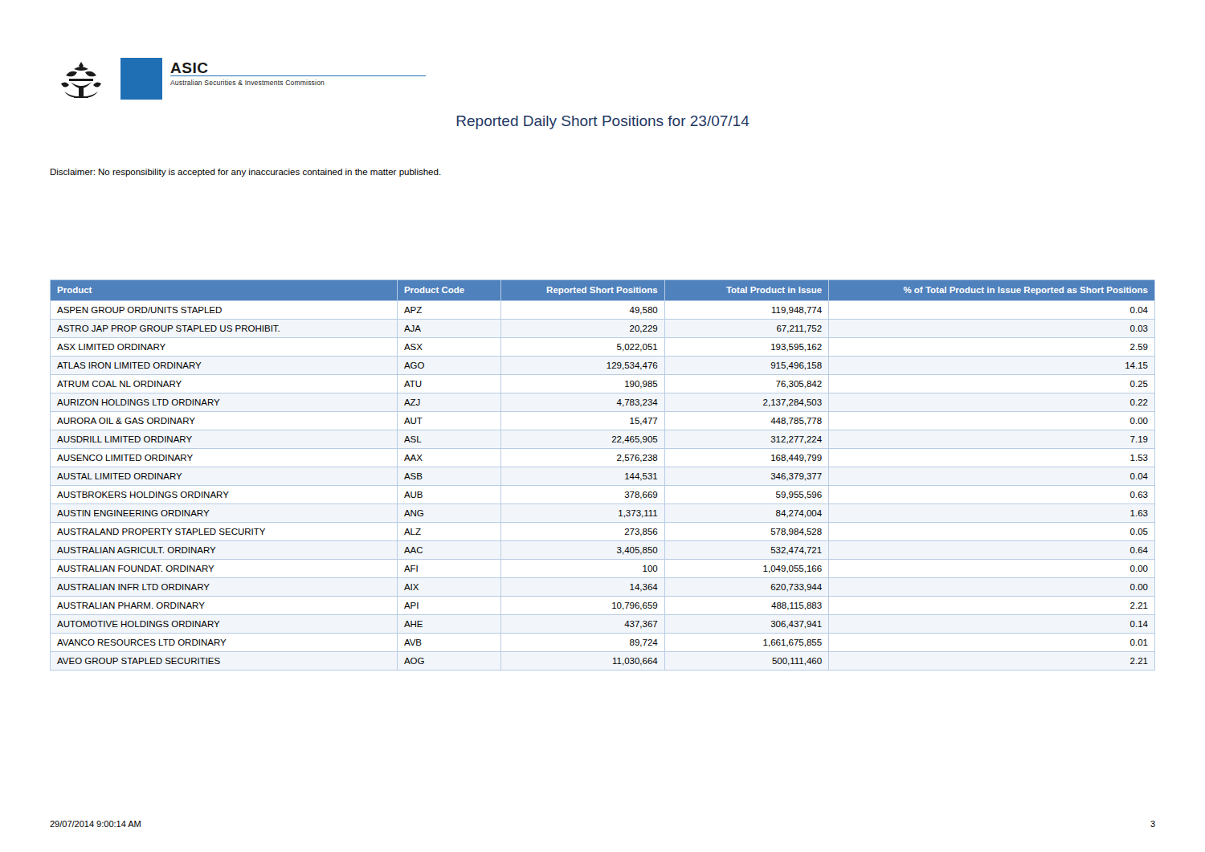ASIC
Australian Securities & Investments Commission
Reported Daily Short Positions for 23/07/14
Disclaimer: No responsibility is accepted for any inaccuracies contained in the matter published.
| Product | Product Code | Reported Short Positions | Total Product in Issue | % of Total Product in Issue Reported as Short Positions |
| --- | --- | --- | --- | --- |
| ASPEN GROUP ORD/UNITS STAPLED | APZ | 49,580 | 119,948,774 | 0.04 |
| ASTRO JAP PROP GROUP STAPLED US PROHIBIT. | AJA | 20,229 | 67,211,752 | 0.03 |
| ASX LIMITED ORDINARY | ASX | 5,022,051 | 193,595,162 | 2.59 |
| ATLAS IRON LIMITED ORDINARY | AGO | 129,534,476 | 915,496,158 | 14.15 |
| ATRUM COAL NL ORDINARY | ATU | 190,985 | 76,305,842 | 0.25 |
| AURIZON HOLDINGS LTD ORDINARY | AZJ | 4,783,234 | 2,137,284,503 | 0.22 |
| AURORA OIL & GAS ORDINARY | AUT | 15,477 | 448,785,778 | 0.00 |
| AUSDRILL LIMITED ORDINARY | ASL | 22,465,905 | 312,277,224 | 7.19 |
| AUSENCO LIMITED ORDINARY | AAX | 2,576,238 | 168,449,799 | 1.53 |
| AUSTAL LIMITED ORDINARY | ASB | 144,531 | 346,379,377 | 0.04 |
| AUSTBROKERS HOLDINGS ORDINARY | AUB | 378,669 | 59,955,596 | 0.63 |
| AUSTIN ENGINEERING ORDINARY | ANG | 1,373,111 | 84,274,004 | 1.63 |
| AUSTRALAND PROPERTY STAPLED SECURITY | ALZ | 273,856 | 578,984,528 | 0.05 |
| AUSTRALIAN AGRICULT. ORDINARY | AAC | 3,405,850 | 532,474,721 | 0.64 |
| AUSTRALIAN FOUNDAT. ORDINARY | AFI | 100 | 1,049,055,166 | 0.00 |
| AUSTRALIAN INFR LTD ORDINARY | AIX | 14,364 | 620,733,944 | 0.00 |
| AUSTRALIAN PHARM. ORDINARY | API | 10,796,659 | 488,115,883 | 2.21 |
| AUTOMOTIVE HOLDINGS ORDINARY | AHE | 437,367 | 306,437,941 | 0.14 |
| AVANCO RESOURCES LTD ORDINARY | AVB | 89,724 | 1,661,675,855 | 0.01 |
| AVEO GROUP STAPLED SECURITIES | AOG | 11,030,664 | 500,111,460 | 2.21 |
29/07/2014 9:00:14 AM
3